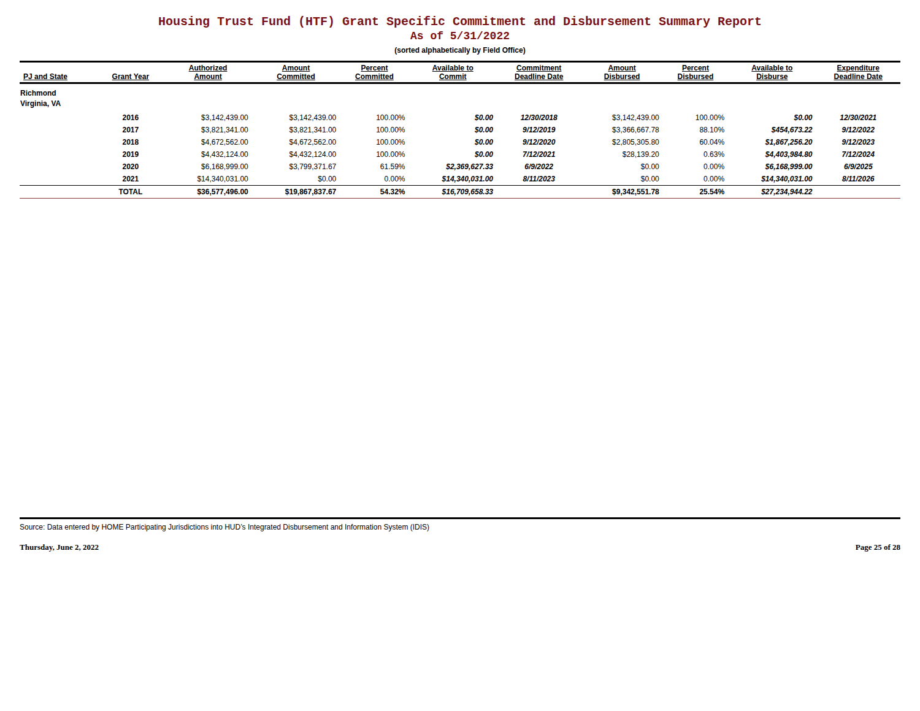Housing Trust Fund (HTF) Grant Specific Commitment and Disbursement Summary Report
As of 5/31/2022
(sorted alphabetically by Field Office)
| PJ and State | Grant Year | Authorized Amount | Amount Committed | Percent Committed | Available to Commit | Commitment Deadline Date | Amount Disbursed | Percent Disbursed | Available to Disburse | Expenditure Deadline Date |
| --- | --- | --- | --- | --- | --- | --- | --- | --- | --- | --- |
| Richmond |
| Virginia, VA |
| | 2016 | $3,142,439.00 | $3,142,439.00 | 100.00% | $0.00 | 12/30/2018 | $3,142,439.00 | 100.00% | $0.00 | 12/30/2021 |
| | 2017 | $3,821,341.00 | $3,821,341.00 | 100.00% | $0.00 | 9/12/2019 | $3,366,667.78 | 88.10% | $454,673.22 | 9/12/2022 |
| | 2018 | $4,672,562.00 | $4,672,562.00 | 100.00% | $0.00 | 9/12/2020 | $2,805,305.80 | 60.04% | $1,867,256.20 | 9/12/2023 |
| | 2019 | $4,432,124.00 | $4,432,124.00 | 100.00% | $0.00 | 7/12/2021 | $28,139.20 | 0.63% | $4,403,984.80 | 7/12/2024 |
| | 2020 | $6,168,999.00 | $3,799,371.67 | 61.59% | $2,369,627.33 | 6/9/2022 | $0.00 | 0.00% | $6,168,999.00 | 6/9/2025 |
| | 2021 | $14,340,031.00 | $0.00 | 0.00% | $14,340,031.00 | 8/11/2023 | $0.00 | 0.00% | $14,340,031.00 | 8/11/2026 |
| | TOTAL | $36,577,496.00 | $19,867,837.67 | 54.32% | $16,709,658.33 | | $9,342,551.78 | 25.54% | $27,234,944.22 | |
Source: Data entered by HOME Participating Jurisdictions into HUD’s Integrated Disbursement and Information System (IDIS)
Thursday, June 2, 2022 Page 25 of 28